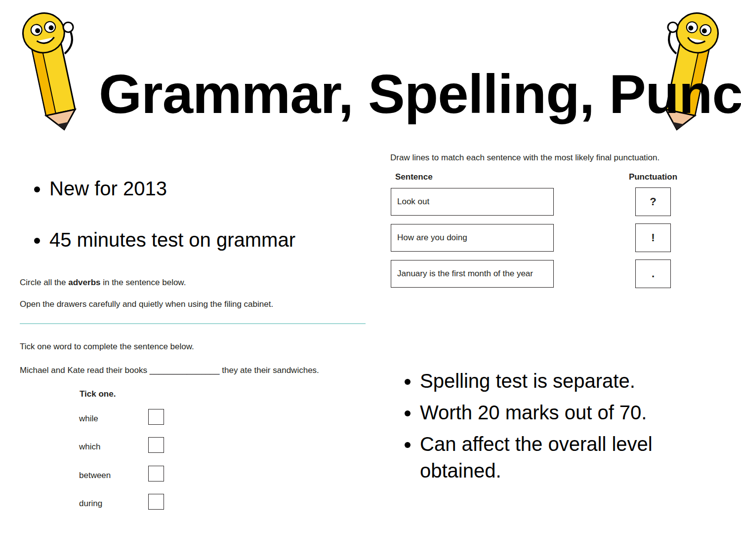Grammar, Spelling, Punctuation
New for 2013
45 minutes test on grammar
Circle all the adverbs in the sentence below.
Open the drawers carefully and quietly when using the filing cabinet.
Tick one word to complete the sentence below.
Michael and Kate read their books _______________ they ate their sandwiches.
| Tick one . |
| --- |
| while | |
| which | |
| between | |
| during | |
Draw lines to match each sentence with the most likely final punctuation.
| Sentence | | Punctuation |
| --- | --- | --- |
| Look out | | ? |
| How are you doing | | ! |
| January is the first month of the year | | . |
Spelling test is separate.
Worth 20 marks out of 70.
Can affect the overall level obtained.